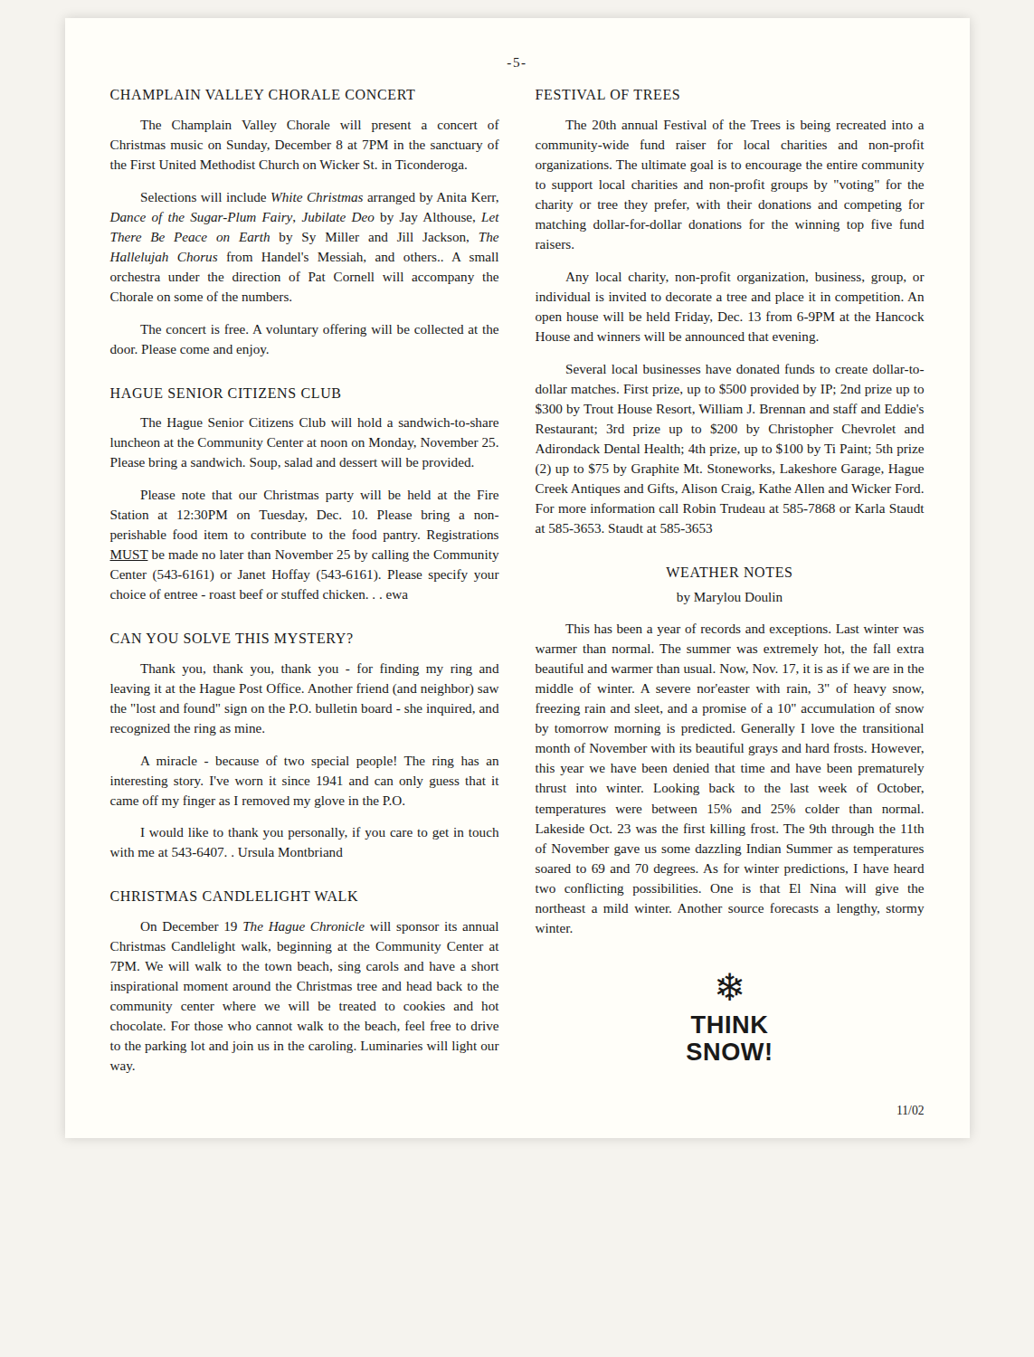-5-
Champlain Valley Chorale Concert
The Champlain Valley Chorale will present a concert of Christmas music on Sunday, December 8 at 7PM in the sanctuary of the First United Methodist Church on Wicker St. in Ticonderoga.
Selections will include White Christmas arranged by Anita Kerr, Dance of the Sugar-Plum Fairy, Jubilate Deo by Jay Althouse, Let There Be Peace on Earth by Sy Miller and Jill Jackson, The Hallelujah Chorus from Handel's Messiah, and others.. A small orchestra under the direction of Pat Cornell will accompany the Chorale on some of the numbers.
The concert is free. A voluntary offering will be collected at the door. Please come and enjoy.
Hague Senior Citizens Club
The Hague Senior Citizens Club will hold a sandwich-to-share luncheon at the Community Center at noon on Monday, November 25. Please bring a sandwich. Soup, salad and dessert will be provided.
Please note that our Christmas party will be held at the Fire Station at 12:30PM on Tuesday, Dec. 10. Please bring a non-perishable food item to contribute to the food pantry. Registrations MUST be made no later than November 25 by calling the Community Center (543-6161) or Janet Hoffay (543-6161). Please specify your choice of entree - roast beef or stuffed chicken. . . ewa
Can You Solve This Mystery?
Thank you, thank you, thank you - for finding my ring and leaving it at the Hague Post Office. Another friend (and neighbor) saw the "lost and found" sign on the P.O. bulletin board - she inquired, and recognized the ring as mine.
A miracle - because of two special people! The ring has an interesting story. I've worn it since 1941 and can only guess that it came off my finger as I removed my glove in the P.O.
I would like to thank you personally, if you care to get in touch with me at 543-6407. . Ursula Montbriand
Christmas Candlelight Walk
On December 19 The Hague Chronicle will sponsor its annual Christmas Candlelight walk, beginning at the Community Center at 7PM. We will walk to the town beach, sing carols and have a short inspirational moment around the Christmas tree and head back to the community center where we will be treated to cookies and hot chocolate. For those who cannot walk to the beach, feel free to drive to the parking lot and join us in the caroling. Luminaries will light our way.
Festival of Trees
The 20th annual Festival of the Trees is being recreated into a community-wide fund raiser for local charities and non-profit organizations. The ultimate goal is to encourage the entire community to support local charities and non-profit groups by "voting" for the charity or tree they prefer, with their donations and competing for matching dollar-for-dollar donations for the winning top five fund raisers.
Any local charity, non-profit organization, business, group, or individual is invited to decorate a tree and place it in competition. An open house will be held Friday, Dec. 13 from 6-9PM at the Hancock House and winners will be announced that evening.
Several local businesses have donated funds to create dollar-to-dollar matches. First prize, up to $500 provided by IP; 2nd prize up to $300 by Trout House Resort, William J. Brennan and staff and Eddie's Restaurant; 3rd prize up to $200 by Christopher Chevrolet and Adirondack Dental Health; 4th prize, up to $100 by Ti Paint; 5th prize (2) up to $75 by Graphite Mt. Stoneworks, Lakeshore Garage, Hague Creek Antiques and Gifts, Alison Craig, Kathe Allen and Wicker Ford. For more information call Robin Trudeau at 585-7868 or Karla Staudt at 585-3653. Staudt at 585-3653
Weather Notes
by Marylou Doulin
This has been a year of records and exceptions. Last winter was warmer than normal. The summer was extremely hot, the fall extra beautiful and warmer than usual. Now, Nov. 17, it is as if we are in the middle of winter. A severe nor'easter with rain, 3" of heavy snow, freezing rain and sleet, and a promise of a 10" accumulation of snow by tomorrow morning is predicted. Generally I love the transitional month of November with its beautiful grays and hard frosts. However, this year we have been denied that time and have been prematurely thrust into winter. Looking back to the last week of October, temperatures were between 15% and 25% colder than normal. Lakeside Oct. 23 was the first killing frost. The 9th through the 11th of November gave us some dazzling Indian Summer as temperatures soared to 69 and 70 degrees. As for winter predictions, I have heard two conflicting possibilities. One is that El Nina will give the northeast a mild winter. Another source forecasts a lengthy, stormy winter.
❄
THINK
SNOW!
11/02